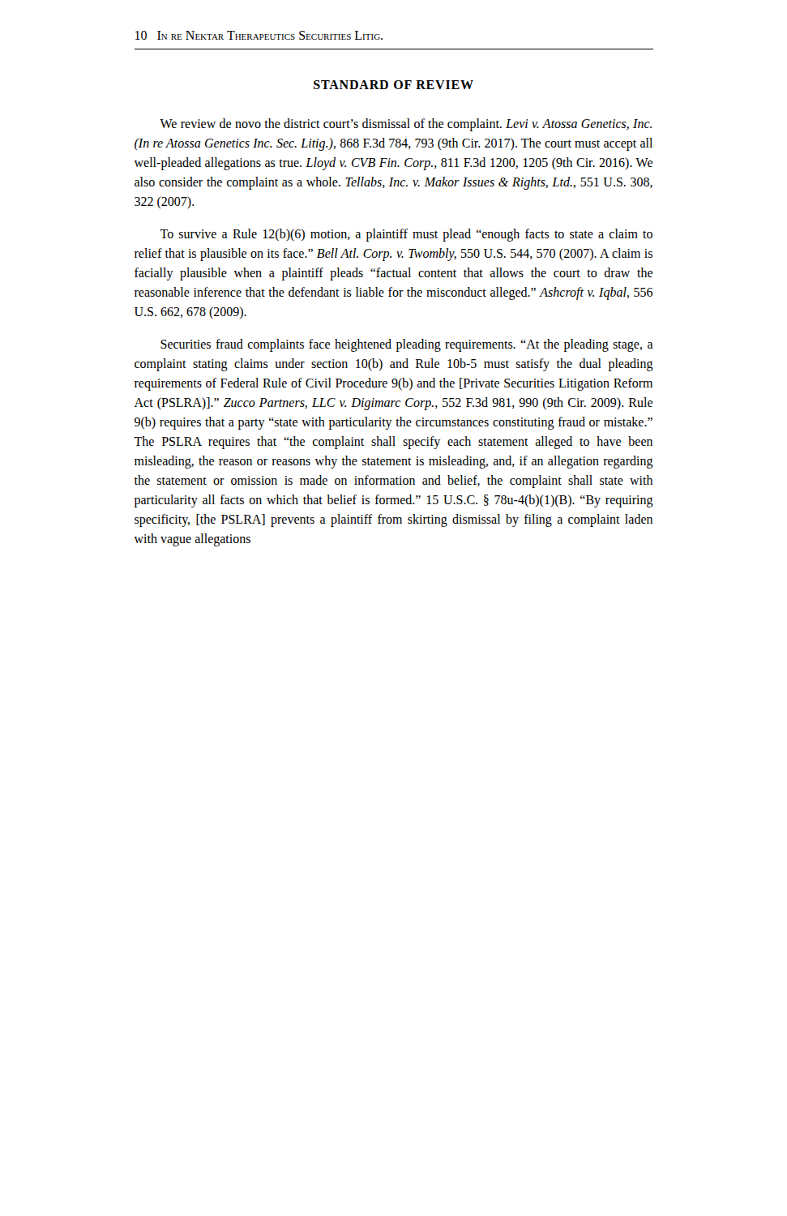10 In re Nektar Therapeutics Securities Litig.
Standard of Review
We review de novo the district court’s dismissal of the complaint. Levi v. Atossa Genetics, Inc. (In re Atossa Genetics Inc. Sec. Litig.), 868 F.3d 784, 793 (9th Cir. 2017). The court must accept all well-pleaded allegations as true. Lloyd v. CVB Fin. Corp., 811 F.3d 1200, 1205 (9th Cir. 2016). We also consider the complaint as a whole. Tellabs, Inc. v. Makor Issues & Rights, Ltd., 551 U.S. 308, 322 (2007).
To survive a Rule 12(b)(6) motion, a plaintiff must plead “enough facts to state a claim to relief that is plausible on its face.” Bell Atl. Corp. v. Twombly, 550 U.S. 544, 570 (2007). A claim is facially plausible when a plaintiff pleads “factual content that allows the court to draw the reasonable inference that the defendant is liable for the misconduct alleged.” Ashcroft v. Iqbal, 556 U.S. 662, 678 (2009).
Securities fraud complaints face heightened pleading requirements. “At the pleading stage, a complaint stating claims under section 10(b) and Rule 10b-5 must satisfy the dual pleading requirements of Federal Rule of Civil Procedure 9(b) and the [Private Securities Litigation Reform Act (PSLRA)].” Zucco Partners, LLC v. Digimarc Corp., 552 F.3d 981, 990 (9th Cir. 2009). Rule 9(b) requires that a party “state with particularity the circumstances constituting fraud or mistake.” The PSLRA requires that “the complaint shall specify each statement alleged to have been misleading, the reason or reasons why the statement is misleading, and, if an allegation regarding the statement or omission is made on information and belief, the complaint shall state with particularity all facts on which that belief is formed.” 15 U.S.C. § 78u-4(b)(1)(B). “By requiring specificity, [the PSLRA] prevents a plaintiff from skirting dismissal by filing a complaint laden with vague allegations